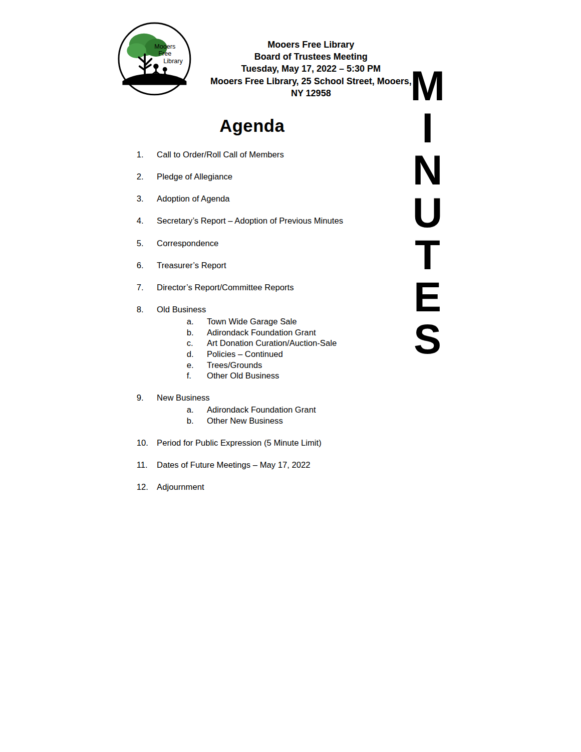Mooers Free Library
Mooers Free Library
Board of Trustees Meeting
Tuesday, May 17, 2022 – 5:30 PM
Mooers Free Library, 25 School Street, Mooers, NY 12958
Agenda
Call to Order/Roll Call of Members
Pledge of Allegiance
Adoption of Agenda
Secretary’s Report – Adoption of Previous Minutes
Correspondence
Treasurer’s Report
Director’s Report/Committee Reports
Old Business
Town Wide Garage Sale
Adirondack Foundation Grant
Art Donation Curation/Auction-Sale
Policies – Continued
Trees/Grounds
Other Old Business
New Business
Adirondack Foundation Grant
Other New Business
Period for Public Expression (5 Minute Limit)
Dates of Future Meetings – May 17, 2022
Adjournment
M I N U T E S